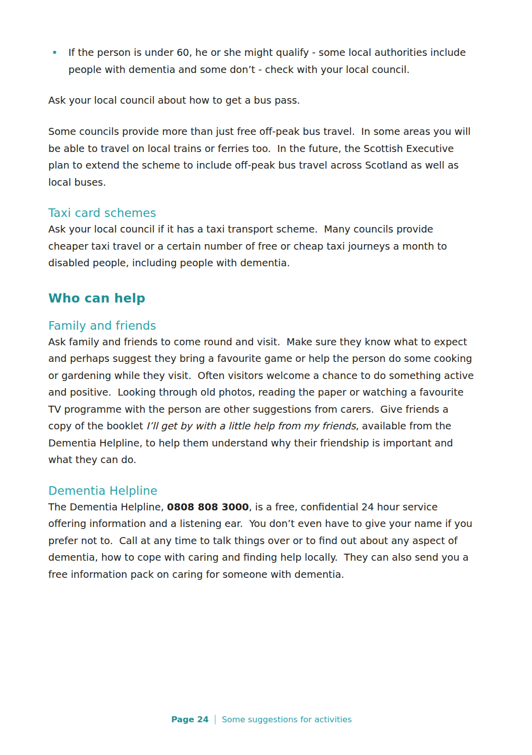If the person is under 60, he or she might qualify - some local authorities include people with dementia and some don’t - check with your local council.
Ask your local council about how to get a bus pass.
Some councils provide more than just free off-peak bus travel. In some areas you will be able to travel on local trains or ferries too. In the future, the Scottish Executive plan to extend the scheme to include off-peak bus travel across Scotland as well as local buses.
Taxi card schemes
Ask your local council if it has a taxi transport scheme. Many councils provide cheaper taxi travel or a certain number of free or cheap taxi journeys a month to disabled people, including people with dementia.
Who can help
Family and friends
Ask family and friends to come round and visit. Make sure they know what to expect and perhaps suggest they bring a favourite game or help the person do some cooking or gardening while they visit. Often visitors welcome a chance to do something active and positive. Looking through old photos, reading the paper or watching a favourite TV programme with the person are other suggestions from carers. Give friends a copy of the booklet I’ll get by with a little help from my friends, available from the Dementia Helpline, to help them understand why their friendship is important and what they can do.
Dementia Helpline
The Dementia Helpline, 0808 808 3000, is a free, confidential 24 hour service offering information and a listening ear. You don’t even have to give your name if you prefer not to. Call at any time to talk things over or to find out about any aspect of dementia, how to cope with caring and finding help locally. They can also send you a free information pack on caring for someone with dementia.
Page 24 Some suggestions for activities